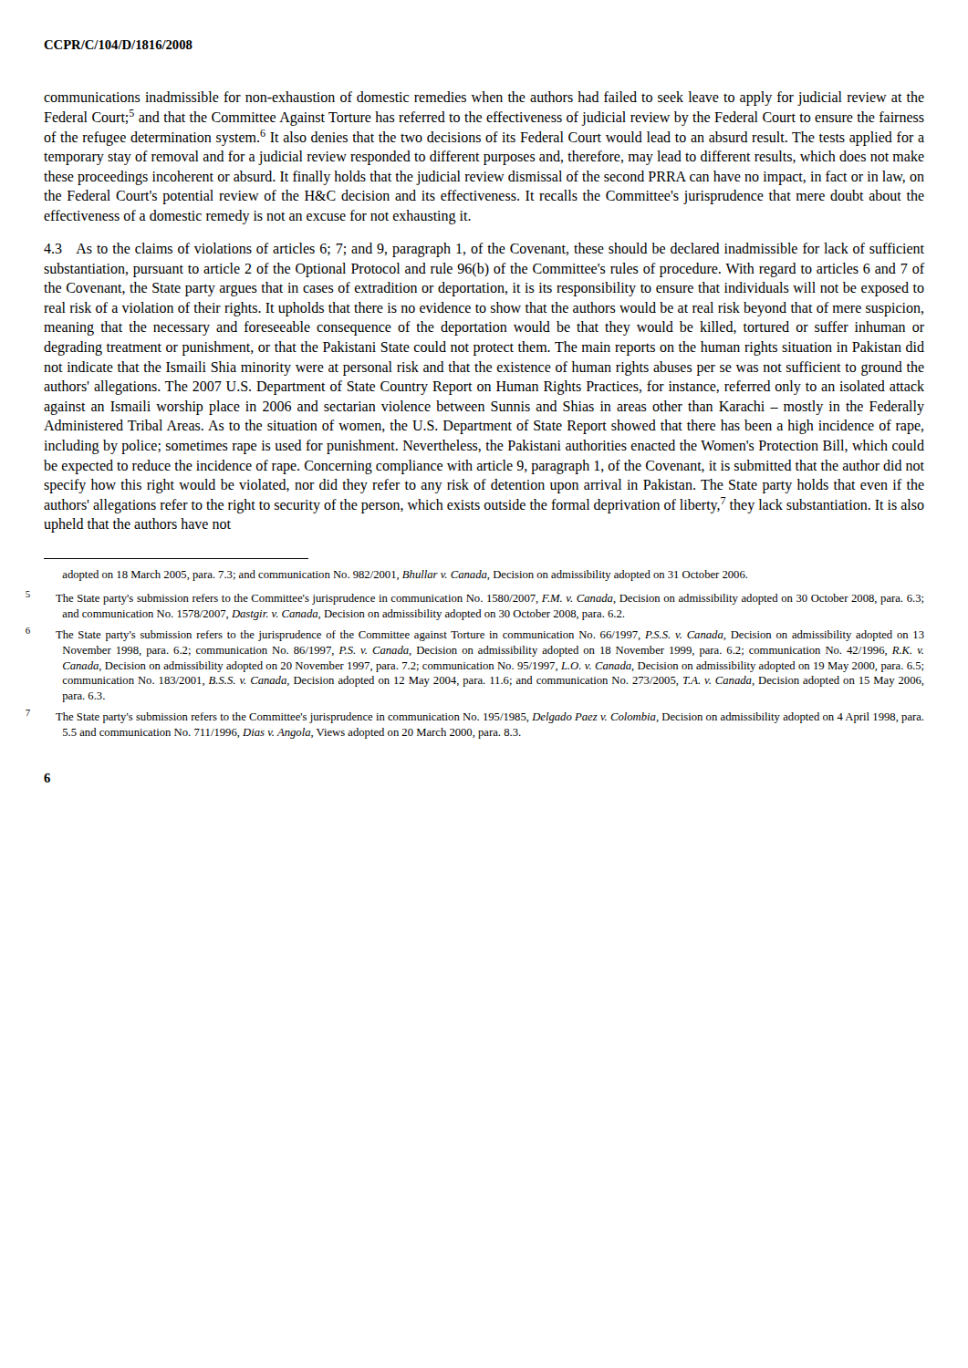CCPR/C/104/D/1816/2008
communications inadmissible for non-exhaustion of domestic remedies when the authors had failed to seek leave to apply for judicial review at the Federal Court;5 and that the Committee Against Torture has referred to the effectiveness of judicial review by the Federal Court to ensure the fairness of the refugee determination system.6 It also denies that the two decisions of its Federal Court would lead to an absurd result. The tests applied for a temporary stay of removal and for a judicial review responded to different purposes and, therefore, may lead to different results, which does not make these proceedings incoherent or absurd. It finally holds that the judicial review dismissal of the second PRRA can have no impact, in fact or in law, on the Federal Court's potential review of the H&C decision and its effectiveness. It recalls the Committee's jurisprudence that mere doubt about the effectiveness of a domestic remedy is not an excuse for not exhausting it.
4.3 As to the claims of violations of articles 6; 7; and 9, paragraph 1, of the Covenant, these should be declared inadmissible for lack of sufficient substantiation, pursuant to article 2 of the Optional Protocol and rule 96(b) of the Committee's rules of procedure. With regard to articles 6 and 7 of the Covenant, the State party argues that in cases of extradition or deportation, it is its responsibility to ensure that individuals will not be exposed to real risk of a violation of their rights. It upholds that there is no evidence to show that the authors would be at real risk beyond that of mere suspicion, meaning that the necessary and foreseeable consequence of the deportation would be that they would be killed, tortured or suffer inhuman or degrading treatment or punishment, or that the Pakistani State could not protect them. The main reports on the human rights situation in Pakistan did not indicate that the Ismaili Shia minority were at personal risk and that the existence of human rights abuses per se was not sufficient to ground the authors' allegations. The 2007 U.S. Department of State Country Report on Human Rights Practices, for instance, referred only to an isolated attack against an Ismaili worship place in 2006 and sectarian violence between Sunnis and Shias in areas other than Karachi – mostly in the Federally Administered Tribal Areas. As to the situation of women, the U.S. Department of State Report showed that there has been a high incidence of rape, including by police; sometimes rape is used for punishment. Nevertheless, the Pakistani authorities enacted the Women's Protection Bill, which could be expected to reduce the incidence of rape. Concerning compliance with article 9, paragraph 1, of the Covenant, it is submitted that the author did not specify how this right would be violated, nor did they refer to any risk of detention upon arrival in Pakistan. The State party holds that even if the authors' allegations refer to the right to security of the person, which exists outside the formal deprivation of liberty,7 they lack substantiation. It is also upheld that the authors have not
adopted on 18 March 2005, para. 7.3; and communication No. 982/2001, Bhullar v. Canada, Decision on admissibility adopted on 31 October 2006.
5 The State party's submission refers to the Committee's jurisprudence in communication No. 1580/2007, F.M. v. Canada, Decision on admissibility adopted on 30 October 2008, para. 6.3; and communication No. 1578/2007, Dastgir. v. Canada, Decision on admissibility adopted on 30 October 2008, para. 6.2.
6 The State party's submission refers to the jurisprudence of the Committee against Torture in communication No. 66/1997, P.S.S. v. Canada, Decision on admissibility adopted on 13 November 1998, para. 6.2; communication No. 86/1997, P.S. v. Canada, Decision on admissibility adopted on 18 November 1999, para. 6.2; communication No. 42/1996, R.K. v. Canada, Decision on admissibility adopted on 20 November 1997, para. 7.2; communication No. 95/1997, L.O. v. Canada, Decision on admissibility adopted on 19 May 2000, para. 6.5; communication No. 183/2001, B.S.S. v. Canada, Decision adopted on 12 May 2004, para. 11.6; and communication No. 273/2005, T.A. v. Canada, Decision adopted on 15 May 2006, para. 6.3.
7 The State party's submission refers to the Committee's jurisprudence in communication No. 195/1985, Delgado Paez v. Colombia, Decision on admissibility adopted on 4 April 1998, para. 5.5 and communication No. 711/1996, Dias v. Angola, Views adopted on 20 March 2000, para. 8.3.
6